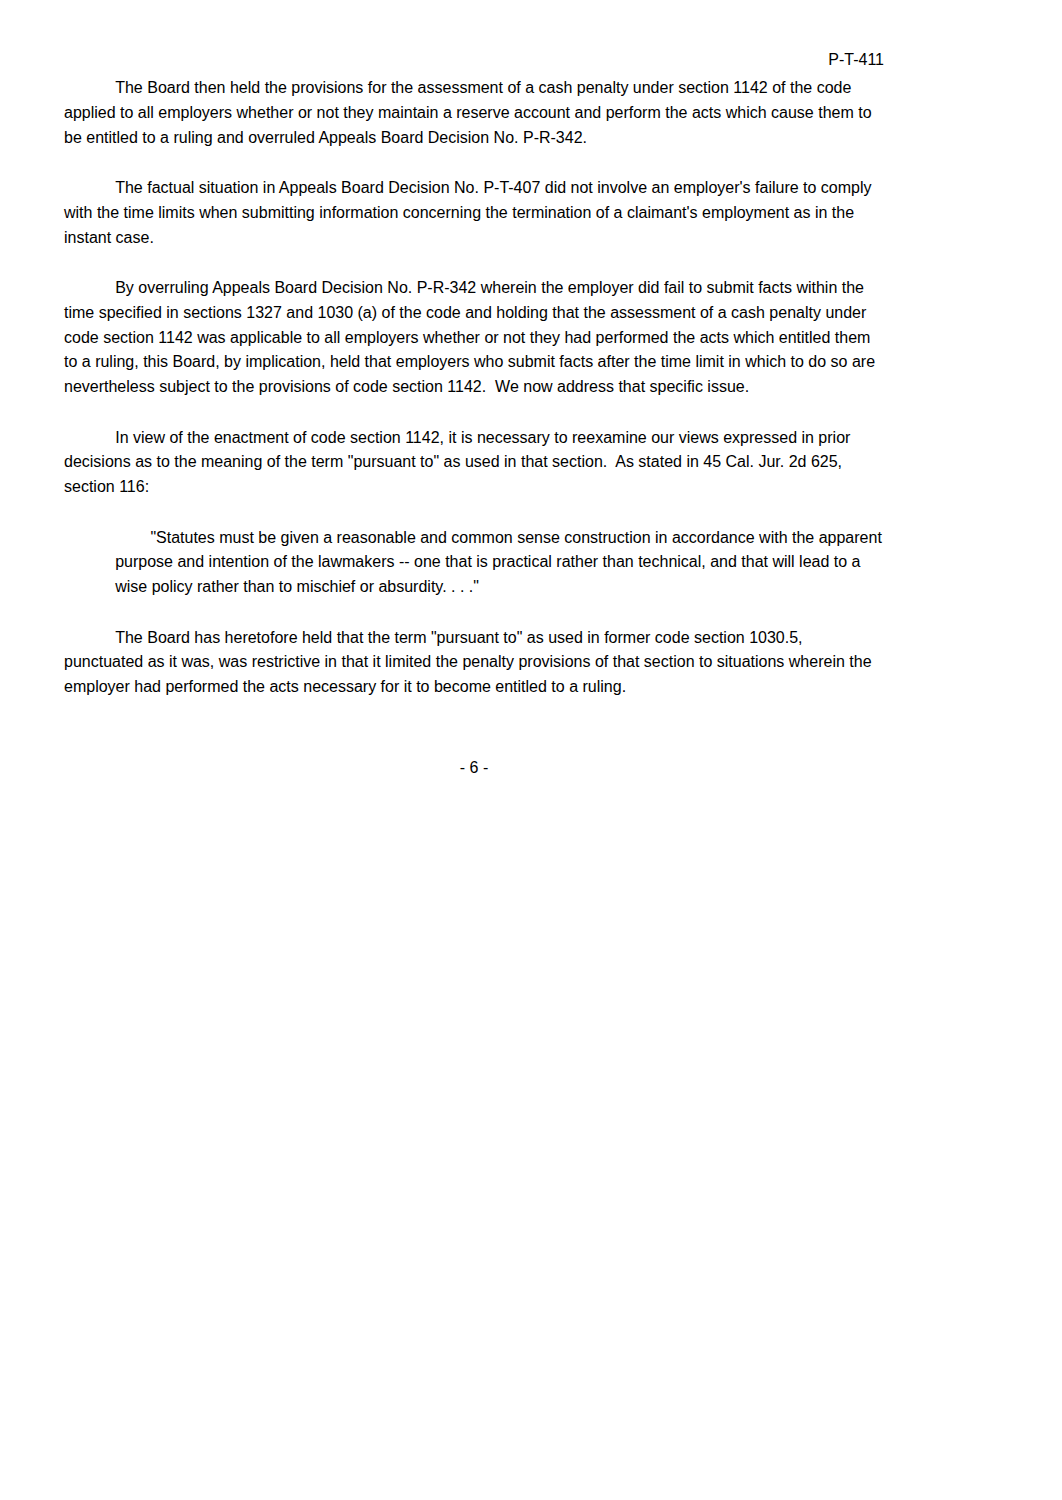P-T-411
The Board then held the provisions for the assessment of a cash penalty under section 1142 of the code applied to all employers whether or not they maintain a reserve account and perform the acts which cause them to be entitled to a ruling and overruled Appeals Board Decision No. P-R-342.
The factual situation in Appeals Board Decision No. P-T-407 did not involve an employer's failure to comply with the time limits when submitting information concerning the termination of a claimant's employment as in the instant case.
By overruling Appeals Board Decision No. P-R-342 wherein the employer did fail to submit facts within the time specified in sections 1327 and 1030 (a) of the code and holding that the assessment of a cash penalty under code section 1142 was applicable to all employers whether or not they had performed the acts which entitled them to a ruling, this Board, by implication, held that employers who submit facts after the time limit in which to do so are nevertheless subject to the provisions of code section 1142. We now address that specific issue.
In view of the enactment of code section 1142, it is necessary to reexamine our views expressed in prior decisions as to the meaning of the term "pursuant to" as used in that section. As stated in 45 Cal. Jur. 2d 625, section 116:
"Statutes must be given a reasonable and common sense construction in accordance with the apparent purpose and intention of the lawmakers -- one that is practical rather than technical, and that will lead to a wise policy rather than to mischief or absurdity. . . ."
The Board has heretofore held that the term "pursuant to" as used in former code section 1030.5, punctuated as it was, was restrictive in that it limited the penalty provisions of that section to situations wherein the employer had performed the acts necessary for it to become entitled to a ruling.
- 6 -